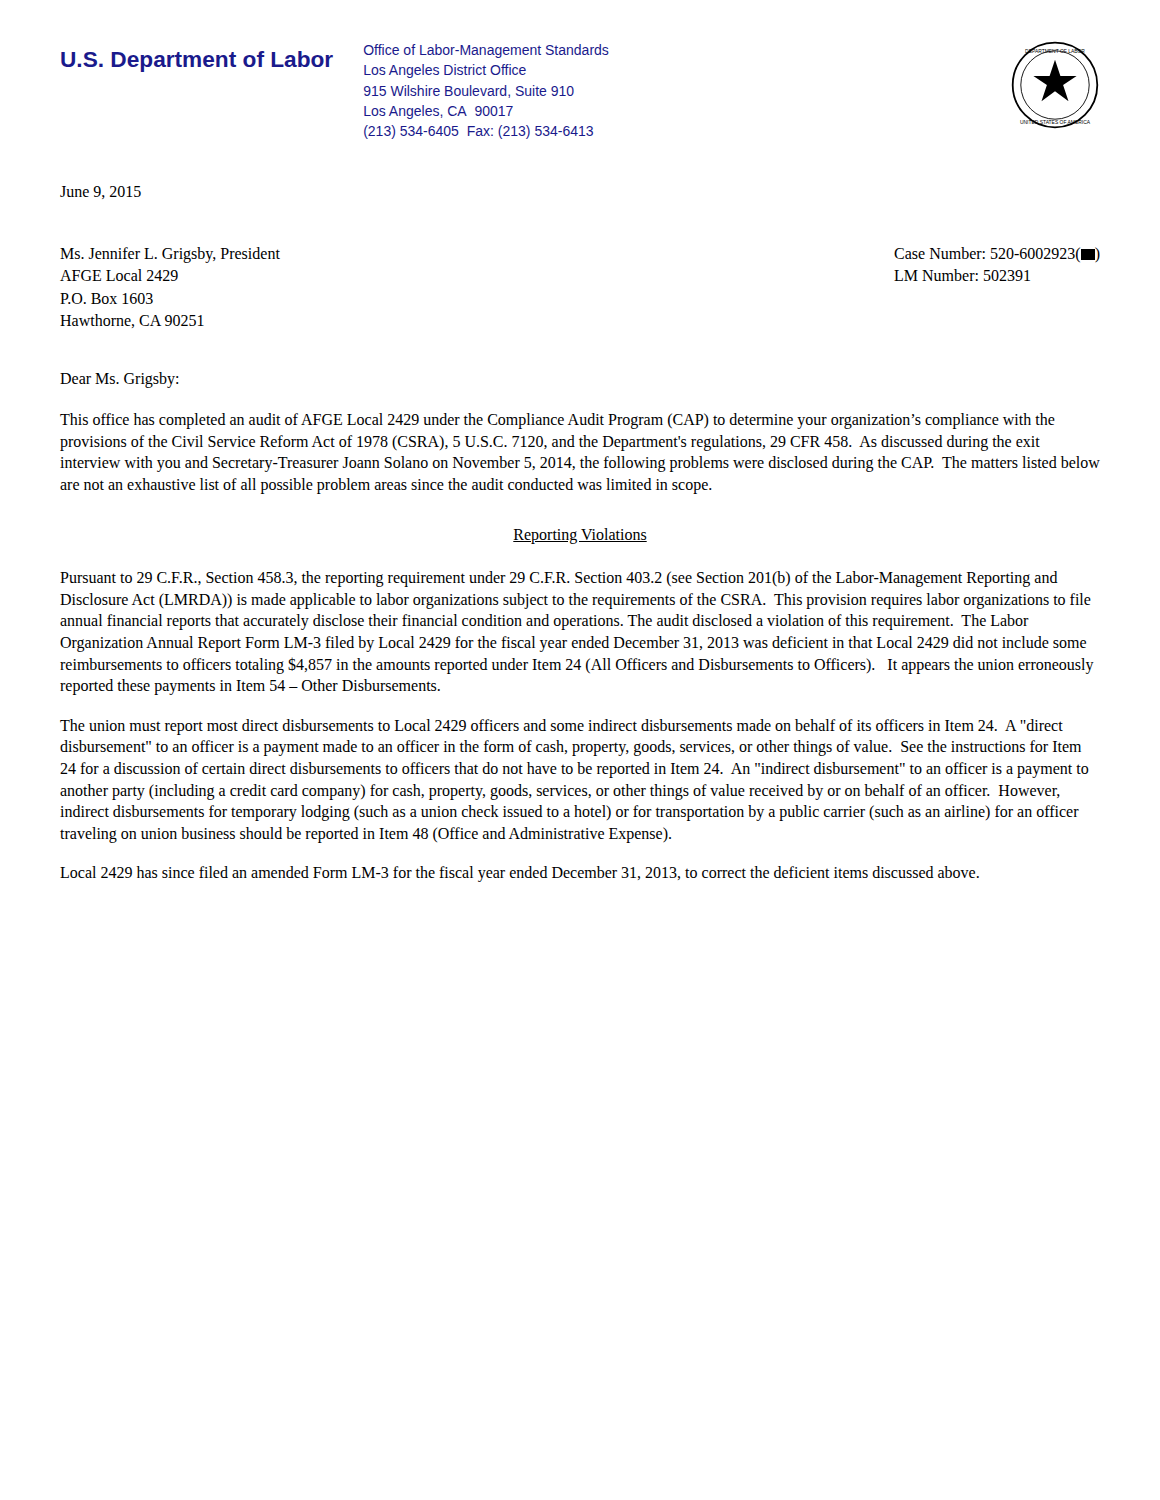U.S. Department of Labor
Office of Labor-Management Standards
Los Angeles District Office
915 Wilshire Boulevard, Suite 910
Los Angeles, CA 90017
(213) 534-6405 Fax: (213) 534-6413
DEPARTMENT OF LABOR UNITED STATES OF AMERICA
June 9, 2015
Ms. Jennifer L. Grigsby, President
AFGE Local 2429
P.O. Box 1603
Hawthorne, CA 90251
Case Number: 520-6002923( )
LM Number: 502391
Dear Ms. Grigsby:
This office has completed an audit of AFGE Local 2429 under the Compliance Audit Program (CAP) to determine your organization’s compliance with the provisions of the Civil Service Reform Act of 1978 (CSRA), 5 U.S.C. 7120, and the Department's regulations, 29 CFR 458. As discussed during the exit interview with you and Secretary-Treasurer Joann Solano on November 5, 2014, the following problems were disclosed during the CAP. The matters listed below are not an exhaustive list of all possible problem areas since the audit conducted was limited in scope.
Reporting Violations
Pursuant to 29 C.F.R., Section 458.3, the reporting requirement under 29 C.F.R. Section 403.2 (see Section 201(b) of the Labor-Management Reporting and Disclosure Act (LMRDA)) is made applicable to labor organizations subject to the requirements of the CSRA. This provision requires labor organizations to file annual financial reports that accurately disclose their financial condition and operations. The audit disclosed a violation of this requirement. The Labor Organization Annual Report Form LM-3 filed by Local 2429 for the fiscal year ended December 31, 2013 was deficient in that Local 2429 did not include some reimbursements to officers totaling $4,857 in the amounts reported under Item 24 (All Officers and Disbursements to Officers). It appears the union erroneously reported these payments in Item 54 – Other Disbursements.
The union must report most direct disbursements to Local 2429 officers and some indirect disbursements made on behalf of its officers in Item 24. A "direct disbursement" to an officer is a payment made to an officer in the form of cash, property, goods, services, or other things of value. See the instructions for Item 24 for a discussion of certain direct disbursements to officers that do not have to be reported in Item 24. An "indirect disbursement" to an officer is a payment to another party (including a credit card company) for cash, property, goods, services, or other things of value received by or on behalf of an officer. However, indirect disbursements for temporary lodging (such as a union check issued to a hotel) or for transportation by a public carrier (such as an airline) for an officer traveling on union business should be reported in Item 48 (Office and Administrative Expense).
Local 2429 has since filed an amended Form LM-3 for the fiscal year ended December 31, 2013, to correct the deficient items discussed above.